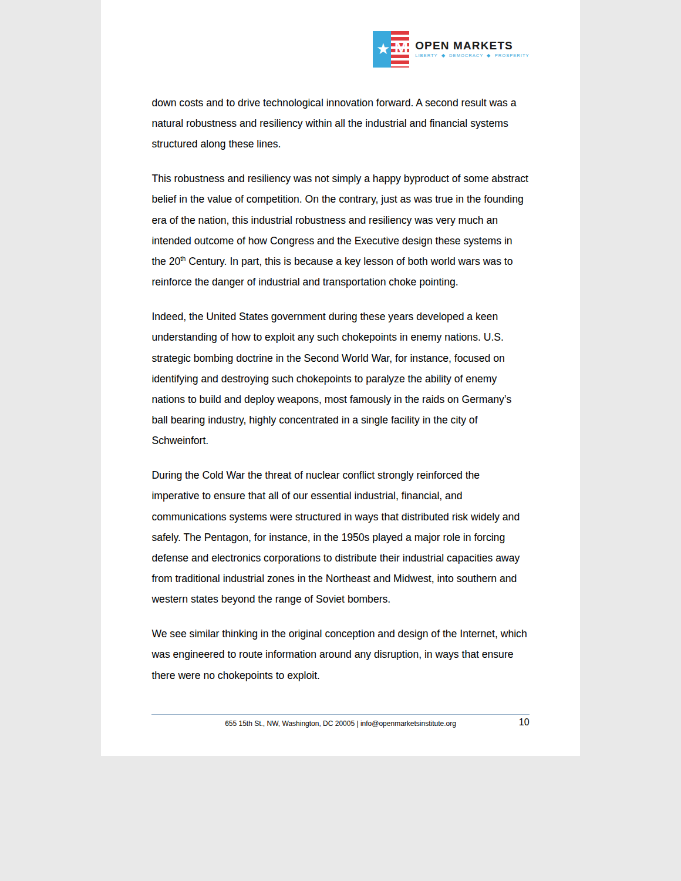M
OPEN MARKETS
LIBERTY ◆ DEMOCRACY ◆ PROSPERITY
down costs and to drive technological innovation forward. A second result was a natural robustness and resiliency within all the industrial and financial systems structured along these lines.
This robustness and resiliency was not simply a happy byproduct of some abstract belief in the value of competition. On the contrary, just as was true in the founding era of the nation, this industrial robustness and resiliency was very much an intended outcome of how Congress and the Executive design these systems in the 20th Century. In part, this is because a key lesson of both world wars was to reinforce the danger of industrial and transportation choke pointing.
Indeed, the United States government during these years developed a keen understanding of how to exploit any such chokepoints in enemy nations. U.S. strategic bombing doctrine in the Second World War, for instance, focused on identifying and destroying such chokepoints to paralyze the ability of enemy nations to build and deploy weapons, most famously in the raids on Germany’s ball bearing industry, highly concentrated in a single facility in the city of Schweinfort.
During the Cold War the threat of nuclear conflict strongly reinforced the imperative to ensure that all of our essential industrial, financial, and communications systems were structured in ways that distributed risk widely and safely. The Pentagon, for instance, in the 1950s played a major role in forcing defense and electronics corporations to distribute their industrial capacities away from traditional industrial zones in the Northeast and Midwest, into southern and western states beyond the range of Soviet bombers.
We see similar thinking in the original conception and design of the Internet, which was engineered to route information around any disruption, in ways that ensure there were no chokepoints to exploit.
655 15th St., NW, Washington, DC 20005 | info@openmarketsinstitute.org
10